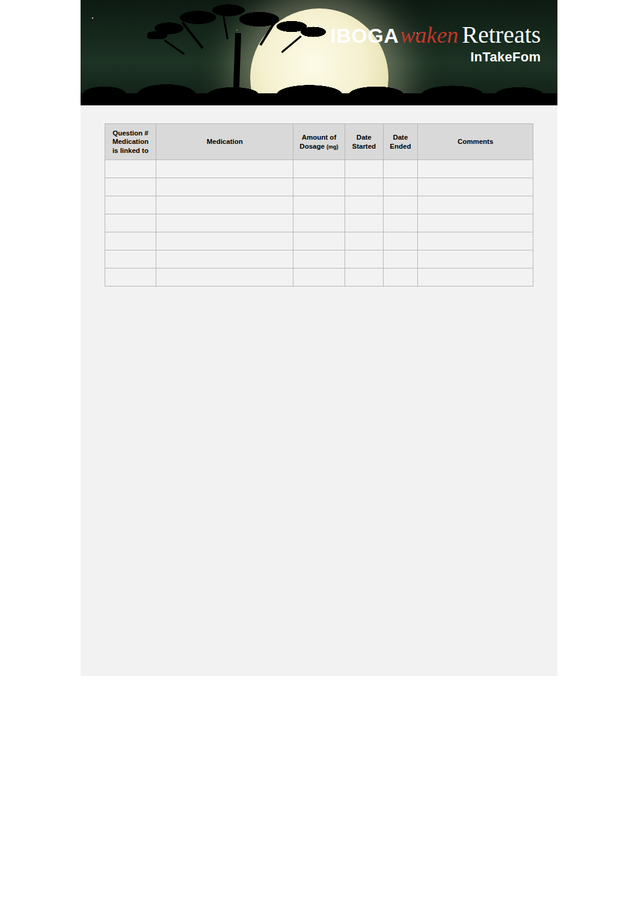IBOGA waken Retreats
InTakeFom
| Question # Medication is linked to | Medication | Amount of Dosage (mg) | Date Started | Date Ended | Comments |
| --- | --- | --- | --- | --- | --- |